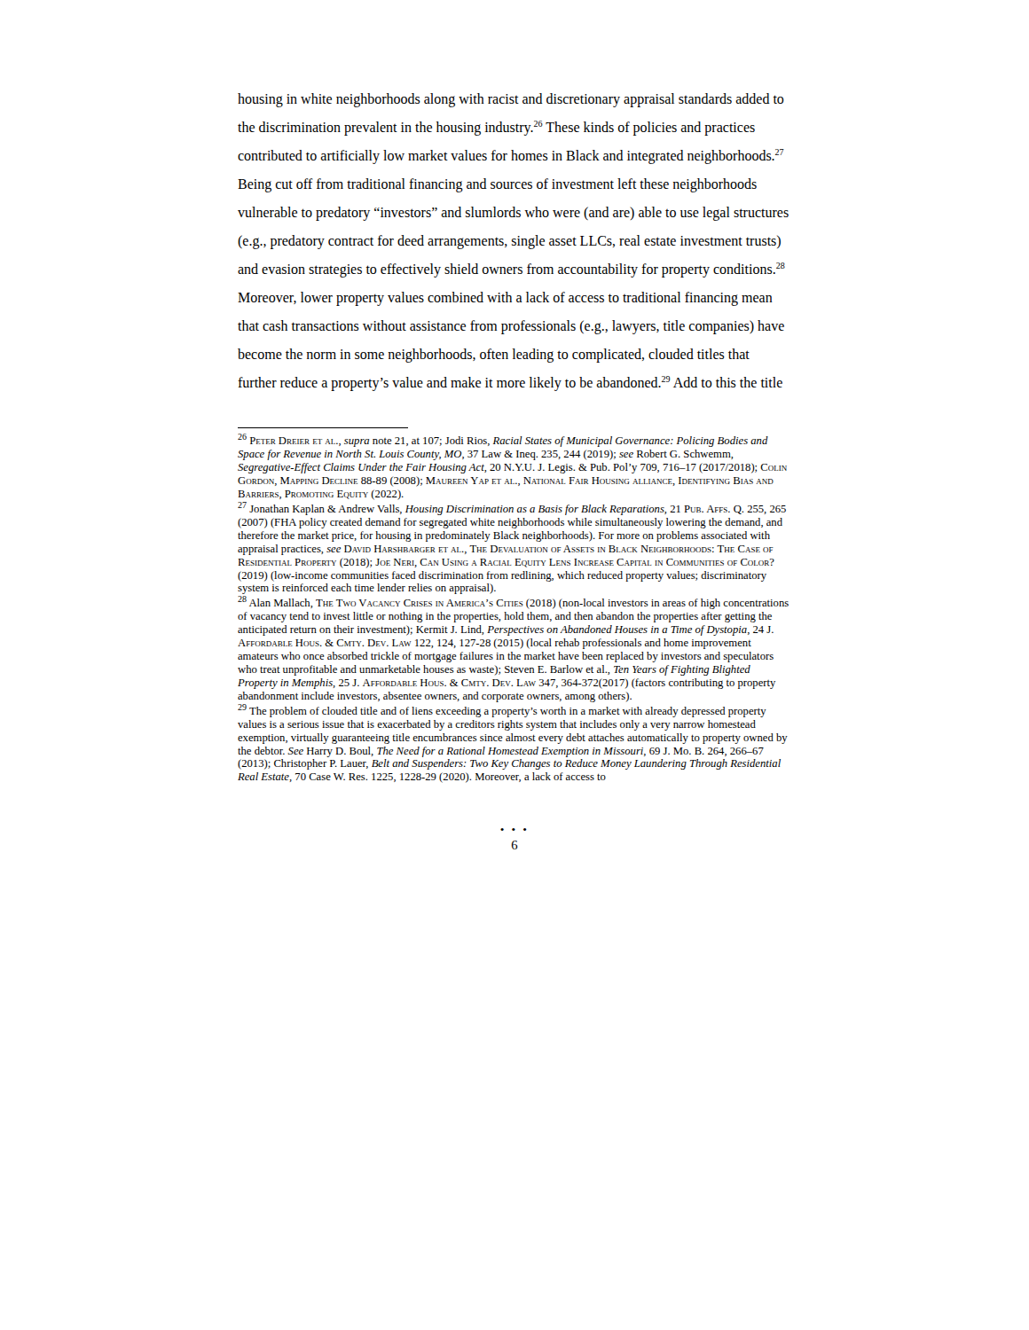housing in white neighborhoods along with racist and discretionary appraisal standards added to the discrimination prevalent in the housing industry.26 These kinds of policies and practices contributed to artificially low market values for homes in Black and integrated neighborhoods.27 Being cut off from traditional financing and sources of investment left these neighborhoods vulnerable to predatory “investors” and slumlords who were (and are) able to use legal structures (e.g., predatory contract for deed arrangements, single asset LLCs, real estate investment trusts) and evasion strategies to effectively shield owners from accountability for property conditions.28 Moreover, lower property values combined with a lack of access to traditional financing mean that cash transactions without assistance from professionals (e.g., lawyers, title companies) have become the norm in some neighborhoods, often leading to complicated, clouded titles that further reduce a property’s value and make it more likely to be abandoned.29 Add to this the title
26 Peter Dreier et al., supra note 21, at 107; Jodi Rios, Racial States of Municipal Governance: Policing Bodies and Space for Revenue in North St. Louis County, MO, 37 Law & Ineq. 235, 244 (2019); see Robert G. Schwemm, Segregative-Effect Claims Under the Fair Housing Act, 20 N.Y.U. J. Legis. & Pub. Pol’y 709, 716–17 (2017/2018); Colin Gordon, Mapping Decline 88-89 (2008); Maureen Yap et al., National Fair Housing alliance, Identifying Bias and Barriers, Promoting Equity (2022).
27 Jonathan Kaplan & Andrew Valls, Housing Discrimination as a Basis for Black Reparations, 21 Pub. Affs. Q. 255, 265 (2007) (FHA policy created demand for segregated white neighborhoods while simultaneously lowering the demand, and therefore the market price, for housing in predominately Black neighborhoods). For more on problems associated with appraisal practices, see David Harshbarger et al., The Devaluation of Assets in Black Neighborhoods: The Case of Residential Property (2018); Joe Neri, Can Using a Racial Equity Lens Increase Capital in Communities of Color? (2019) (low-income communities faced discrimination from redlining, which reduced property values; discriminatory system is reinforced each time lender relies on appraisal).
28 Alan Mallach, The Two Vacancy Crises in America’s Cities (2018) (non-local investors in areas of high concentrations of vacancy tend to invest little or nothing in the properties, hold them, and then abandon the properties after getting the anticipated return on their investment); Kermit J. Lind, Perspectives on Abandoned Houses in a Time of Dystopia, 24 J. Affordable Hous. & Cmty. Dev. Law 122, 124, 127-28 (2015) (local rehab professionals and home improvement amateurs who once absorbed trickle of mortgage failures in the market have been replaced by investors and speculators who treat unprofitable and unmarketable houses as waste); Steven E. Barlow et al., Ten Years of Fighting Blighted Property in Memphis, 25 J. Affordable Hous. & Cmty. Dev. Law 347, 364-372(2017) (factors contributing to property abandonment include investors, absentee owners, and corporate owners, among others).
29 The problem of clouded title and of liens exceeding a property’s worth in a market with already depressed property values is a serious issue that is exacerbated by a creditors rights system that includes only a very narrow homestead exemption, virtually guaranteeing title encumbrances since almost every debt attaches automatically to property owned by the debtor. See Harry D. Boul, The Need for a Rational Homestead Exemption in Missouri, 69 J. Mo. B. 264, 266–67 (2013); Christopher P. Lauer, Belt and Suspenders: Two Key Changes to Reduce Money Laundering Through Residential Real Estate, 70 Case W. Res. 1225, 1228-29 (2020). Moreover, a lack of access to
• • •
6